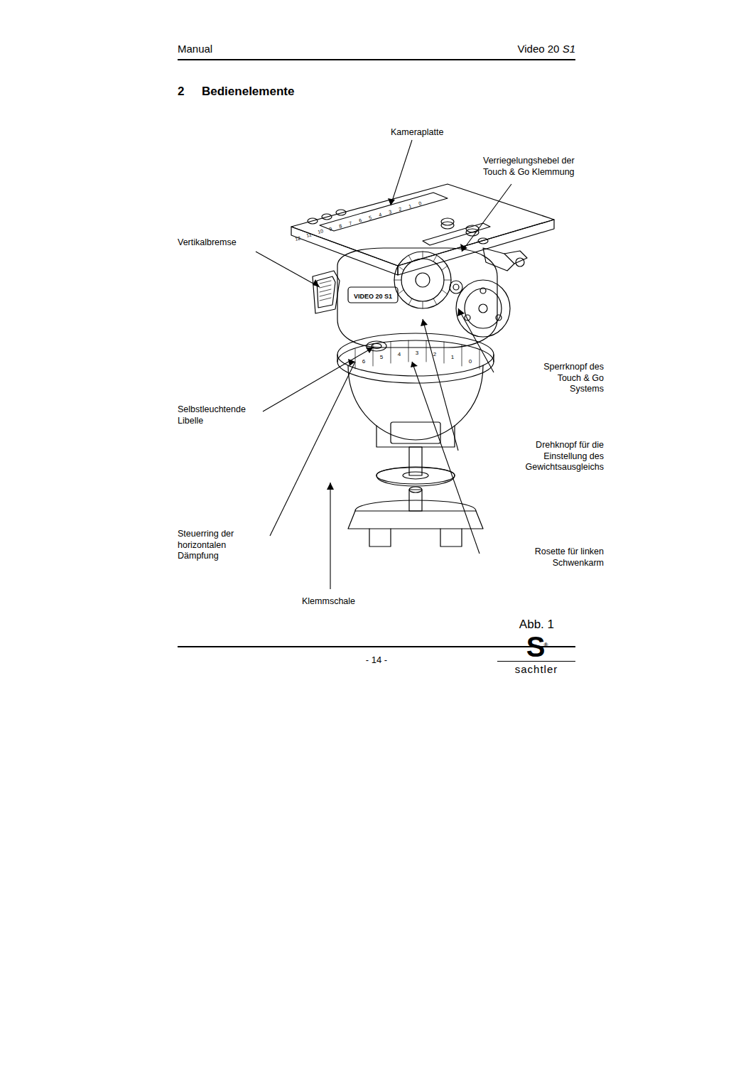Manual
Video 20 S1
2 Bedienelemente
12 11 10 9 8 7 6 5 4 3 2 1 0 VIDEO 20 S1 6 5 4 3 2 1 0
Kameraplatte
Verriegelungshebel der
Touch & Go Klemmung
Vertikalbremse
Sperrknopf des
Touch & Go
Systems
Selbstleuchtende
Libelle
Drehknopf für die
Einstellung des
Gewichtsausgleichs
Steuerring der
horizontalen
Dämpfung
Rosette für linken
Schwenkarm
Klemmschale
Abb. 1
- 14 -
S®
sachtler